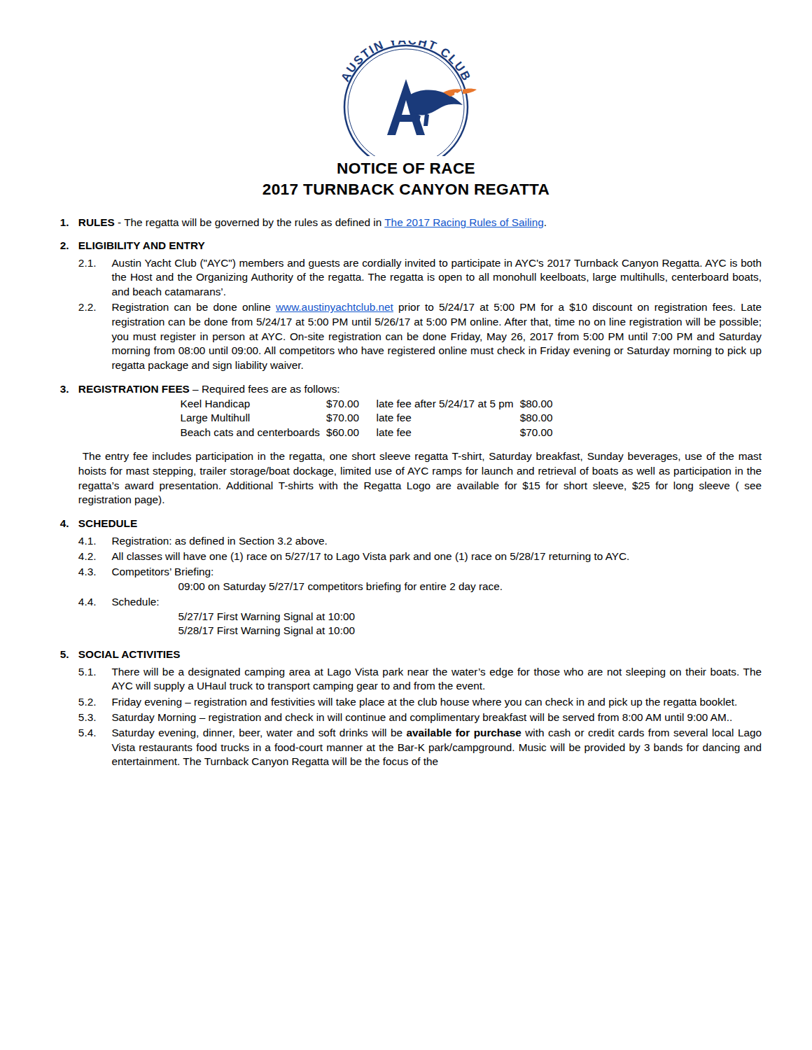AUSTIN YACHT CLUB
NOTICE OF RACE2017 TURNBACK CANYON REGATTA
RULES - The regatta will be governed by the rules as defined in The 2017 Racing Rules of Sailing.
ELIGIBILITY AND ENTRY
2.1. Austin Yacht Club ("AYC") members and guests are cordially invited to participate in AYC's 2017 Turnback Canyon Regatta. AYC is both the Host and the Organizing Authority of the regatta. The regatta is open to all monohull keelboats, large multihulls, centerboard boats, and beach catamarans’.
2.2. Registration can be done online www.austinyachtclub.net prior to 5/24/17 at 5:00 PM for a $10 discount on registration fees. Late registration can be done from 5/24/17 at 5:00 PM until 5/26/17 at 5:00 PM online. After that, time no on line registration will be possible; you must register in person at AYC. On-site registration can be done Friday, May 26, 2017 from 5:00 PM until 7:00 PM and Saturday morning from 08:00 until 09:00. All competitors who have registered online must check in Friday evening or Saturday morning to pick up regatta package and sign liability waiver.
REGISTRATION FEES – Required fees are as follows:
| Keel Handicap | $70.00 | late fee after 5/24/17 at 5 pm | $80.00 |
| Large Multihull | $70.00 | late fee | $80.00 |
| Beach cats and centerboards | $60.00 | late fee | $70.00 |
The entry fee includes participation in the regatta, one short sleeve regatta T-shirt, Saturday breakfast, Sunday beverages, use of the mast hoists for mast stepping, trailer storage/boat dockage, limited use of AYC ramps for launch and retrieval of boats as well as participation in the regatta’s award presentation. Additional T-shirts with the Regatta Logo are available for $15 for short sleeve, $25 for long sleeve ( see registration page).
SCHEDULE
4.1. Registration: as defined in Section 3.2 above.
4.2. All classes will have one (1) race on 5/27/17 to Lago Vista park and one (1) race on 5/28/17 returning to AYC.
4.3. Competitors’ Briefing:
09:00 on Saturday 5/27/17 competitors briefing for entire 2 day race.
4.4. Schedule:
5/27/17 First Warning Signal at 10:00
5/28/17 First Warning Signal at 10:00
SOCIAL ACTIVITIES
5.1. There will be a designated camping area at Lago Vista park near the water’s edge for those who are not sleeping on their boats. The AYC will supply a UHaul truck to transport camping gear to and from the event.
5.2. Friday evening – registration and festivities will take place at the club house where you can check in and pick up the regatta booklet.
5.3. Saturday Morning – registration and check in will continue and complimentary breakfast will be served from 8:00 AM until 9:00 AM..
5.4. Saturday evening, dinner, beer, water and soft drinks will be available for purchase with cash or credit cards from several local Lago Vista restaurants food trucks in a food-court manner at the Bar-K park/campground. Music will be provided by 3 bands for dancing and entertainment. The Turnback Canyon Regatta will be the focus of the